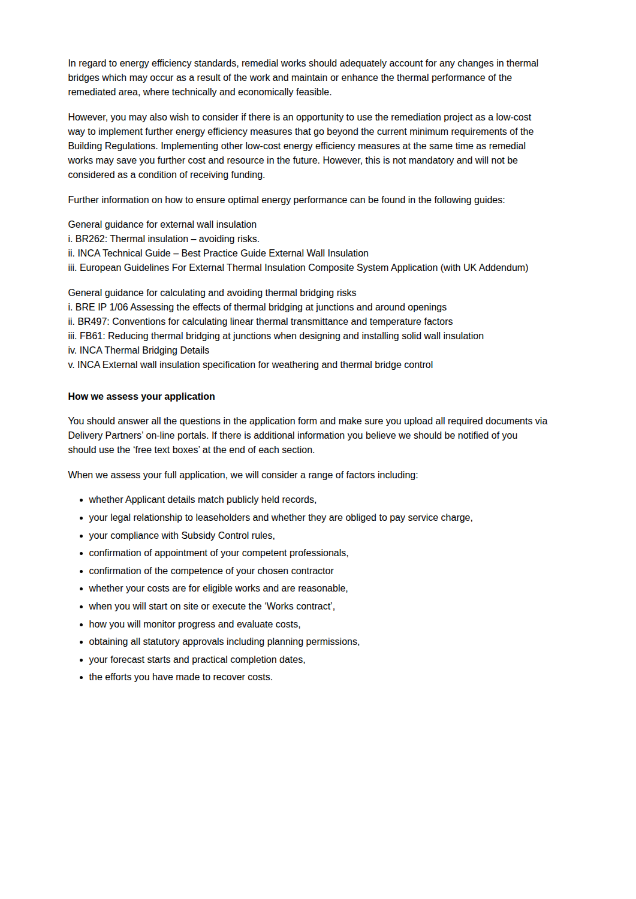In regard to energy efficiency standards, remedial works should adequately account for any changes in thermal bridges which may occur as a result of the work and maintain or enhance the thermal performance of the remediated area, where technically and economically feasible.
However, you may also wish to consider if there is an opportunity to use the remediation project as a low-cost way to implement further energy efficiency measures that go beyond the current minimum requirements of the Building Regulations. Implementing other low-cost energy efficiency measures at the same time as remedial works may save you further cost and resource in the future. However, this is not mandatory and will not be considered as a condition of receiving funding.
Further information on how to ensure optimal energy performance can be found in the following guides:
General guidance for external wall insulation
i. BR262: Thermal insulation – avoiding risks.
ii. INCA Technical Guide – Best Practice Guide External Wall Insulation
iii. European Guidelines For External Thermal Insulation Composite System Application (with UK Addendum)
General guidance for calculating and avoiding thermal bridging risks
i. BRE IP 1/06 Assessing the effects of thermal bridging at junctions and around openings
ii. BR497: Conventions for calculating linear thermal transmittance and temperature factors
iii. FB61: Reducing thermal bridging at junctions when designing and installing solid wall insulation
iv. INCA Thermal Bridging Details
v. INCA External wall insulation specification for weathering and thermal bridge control
How we assess your application
You should answer all the questions in the application form and make sure you upload all required documents via Delivery Partners’ on-line portals. If there is additional information you believe we should be notified of you should use the ‘free text boxes’ at the end of each section.
When we assess your full application, we will consider a range of factors including:
whether Applicant details match publicly held records,
your legal relationship to leaseholders and whether they are obliged to pay service charge,
your compliance with Subsidy Control rules,
confirmation of appointment of your competent professionals,
confirmation of the competence of your chosen contractor
whether your costs are for eligible works and are reasonable,
when you will start on site or execute the ‘Works contract’,
how you will monitor progress and evaluate costs,
obtaining all statutory approvals including planning permissions,
your forecast starts and practical completion dates,
the efforts you have made to recover costs.